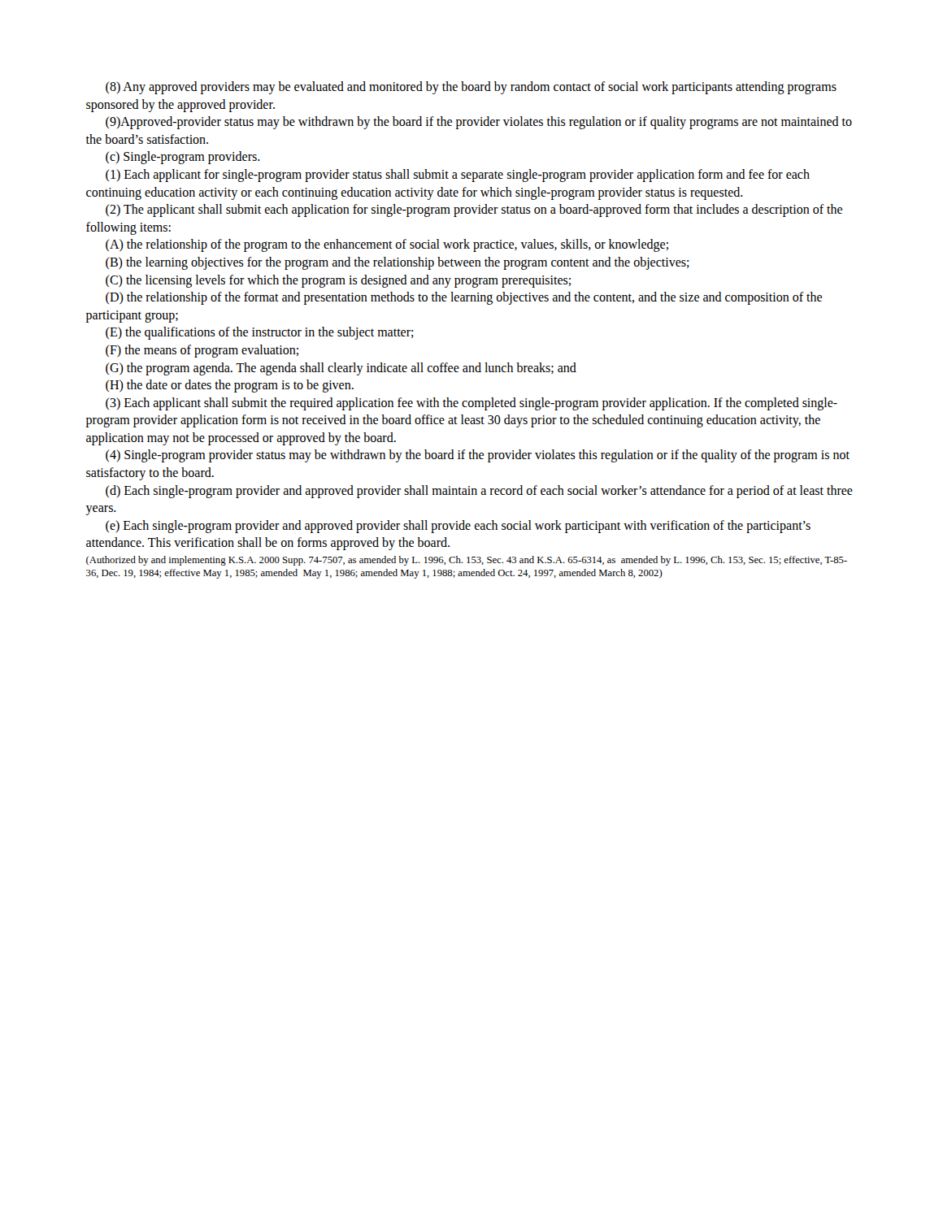(8) Any approved providers may be evaluated and monitored by the board by random contact of social work participants attending programs sponsored by the approved provider.
(9)Approved-provider status may be withdrawn by the board if the provider violates this regulation or if quality programs are not maintained to the board’s satisfaction.
(c) Single-program providers.
(1) Each applicant for single-program provider status shall submit a separate single-program provider application form and fee for each continuing education activity or each continuing education activity date for which single-program provider status is requested.
(2) The applicant shall submit each application for single-program provider status on a board-approved form that includes a description of the following items:
(A) the relationship of the program to the enhancement of social work practice, values, skills, or knowledge;
(B) the learning objectives for the program and the relationship between the program content and the objectives;
(C) the licensing levels for which the program is designed and any program prerequisites;
(D) the relationship of the format and presentation methods to the learning objectives and the content, and the size and composition of the participant group;
(E) the qualifications of the instructor in the subject matter;
(F) the means of program evaluation;
(G) the program agenda. The agenda shall clearly indicate all coffee and lunch breaks; and
(H) the date or dates the program is to be given.
(3) Each applicant shall submit the required application fee with the completed single-program provider application. If the completed single-program provider application form is not received in the board office at least 30 days prior to the scheduled continuing education activity, the application may not be processed or approved by the board.
(4) Single-program provider status may be withdrawn by the board if the provider violates this regulation or if the quality of the program is not satisfactory to the board.
(d) Each single-program provider and approved provider shall maintain a record of each social worker’s attendance for a period of at least three years.
(e) Each single-program provider and approved provider shall provide each social work participant with verification of the participant’s attendance. This verification shall be on forms approved by the board.
(Authorized by and implementing K.S.A. 2000 Supp. 74-7507, as amended by L. 1996, Ch. 153, Sec. 43 and K.S.A. 65-6314, as amended by L. 1996, Ch. 153, Sec. 15; effective, T-85-36, Dec. 19, 1984; effective May 1, 1985; amended May 1, 1986; amended May 1, 1988; amended Oct. 24, 1997, amended March 8, 2002)